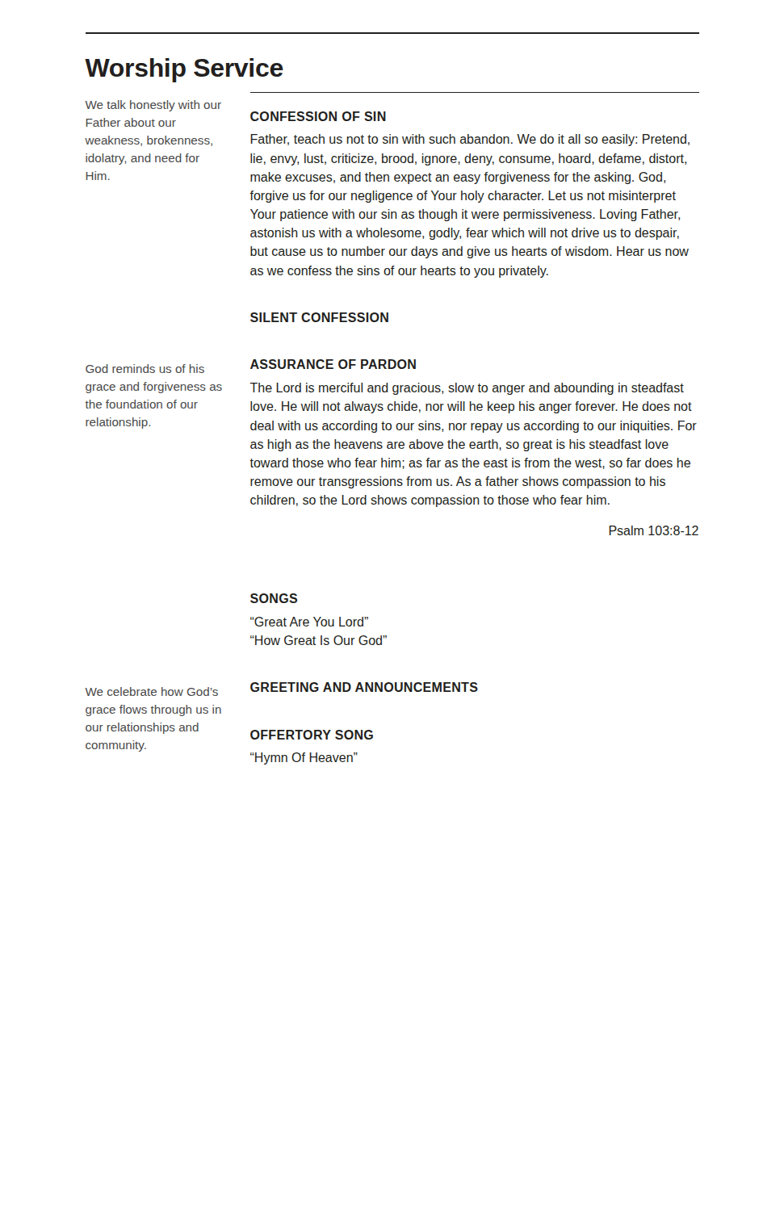Worship Service
We talk honestly with our Father about our weakness, brokenness, idolatry, and need for Him.
CONFESSION OF SIN
Father, teach us not to sin with such abandon. We do it all so easily: Pretend, lie, envy, lust, criticize, brood, ignore, deny, consume, hoard, defame, distort, make excuses, and then expect an easy forgiveness for the asking. God, forgive us for our negligence of Your holy character. Let us not misinterpret Your patience with our sin as though it were permissiveness. Loving Father, astonish us with a wholesome, godly, fear which will not drive us to despair, but cause us to number our days and give us hearts of wisdom. Hear us now as we confess the sins of our hearts to you privately.
SILENT CONFESSION
God reminds us of his grace and forgiveness as the foundation of our relationship.
ASSURANCE OF PARDON
The Lord is merciful and gracious, slow to anger and abounding in steadfast love. He will not always chide, nor will he keep his anger forever. He does not deal with us according to our sins, nor repay us according to our iniquities. For as high as the heavens are above the earth, so great is his steadfast love toward those who fear him; as far as the east is from the west, so far does he remove our transgressions from us. As a father shows compassion to his children, so the Lord shows compassion to those who fear him.
Psalm 103:8-12
SONGS
“Great Are You Lord”
“How Great Is Our God”
We celebrate how God’s grace flows through us in our relationships and community.
GREETING AND ANNOUNCEMENTS
OFFERTORY SONG
“Hymn Of Heaven”